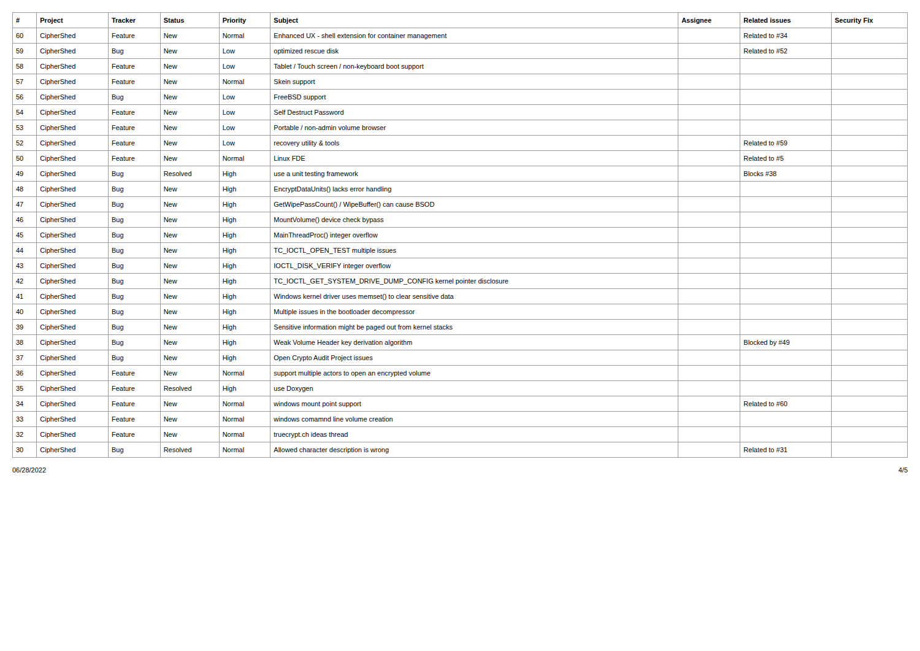| # | Project | Tracker | Status | Priority | Subject | Assignee | Related issues | Security Fix |
| --- | --- | --- | --- | --- | --- | --- | --- | --- |
| 60 | CipherShed | Feature | New | Normal | Enhanced UX - shell extension for container management | | Related to #34 | |
| 59 | CipherShed | Bug | New | Low | optimized rescue disk | | Related to #52 | |
| 58 | CipherShed | Feature | New | Low | Tablet / Touch screen / non-keyboard boot support | | | |
| 57 | CipherShed | Feature | New | Normal | Skein support | | | |
| 56 | CipherShed | Bug | New | Low | FreeBSD support | | | |
| 54 | CipherShed | Feature | New | Low | Self Destruct Password | | | |
| 53 | CipherShed | Feature | New | Low | Portable / non-admin volume browser | | | |
| 52 | CipherShed | Feature | New | Low | recovery utility & tools | | Related to #59 | |
| 50 | CipherShed | Feature | New | Normal | Linux FDE | | Related to #5 | |
| 49 | CipherShed | Bug | Resolved | High | use a unit testing framework | | Blocks #38 | |
| 48 | CipherShed | Bug | New | High | EncryptDataUnits() lacks error handling | | | |
| 47 | CipherShed | Bug | New | High | GetWipePassCount() / WipeBuffer() can cause BSOD | | | |
| 46 | CipherShed | Bug | New | High | MountVolume() device check bypass | | | |
| 45 | CipherShed | Bug | New | High | MainThreadProc() integer overflow | | | |
| 44 | CipherShed | Bug | New | High | TC_IOCTL_OPEN_TEST multiple issues | | | |
| 43 | CipherShed | Bug | New | High | IOCTL_DISK_VERIFY integer overflow | | | |
| 42 | CipherShed | Bug | New | High | TC_IOCTL_GET_SYSTEM_DRIVE_DUMP_CONFIG kernel pointer disclosure | | | |
| 41 | CipherShed | Bug | New | High | Windows kernel driver uses memset() to clear sensitive data | | | |
| 40 | CipherShed | Bug | New | High | Multiple issues in the bootloader decompressor | | | |
| 39 | CipherShed | Bug | New | High | Sensitive information might be paged out from kernel stacks | | | |
| 38 | CipherShed | Bug | New | High | Weak Volume Header key derivation algorithm | | Blocked by #49 | |
| 37 | CipherShed | Bug | New | High | Open Crypto Audit Project issues | | | |
| 36 | CipherShed | Feature | New | Normal | support multiple actors to open an encrypted volume | | | |
| 35 | CipherShed | Feature | Resolved | High | use Doxygen | | | |
| 34 | CipherShed | Feature | New | Normal | windows mount point support | | Related to #60 | |
| 33 | CipherShed | Feature | New | Normal | windows comamnd line volume creation | | | |
| 32 | CipherShed | Feature | New | Normal | truecrypt.ch ideas thread | | | |
| 30 | CipherShed | Bug | Resolved | Normal | Allowed character description is wrong | | Related to #31 | |
06/28/2022 4/5